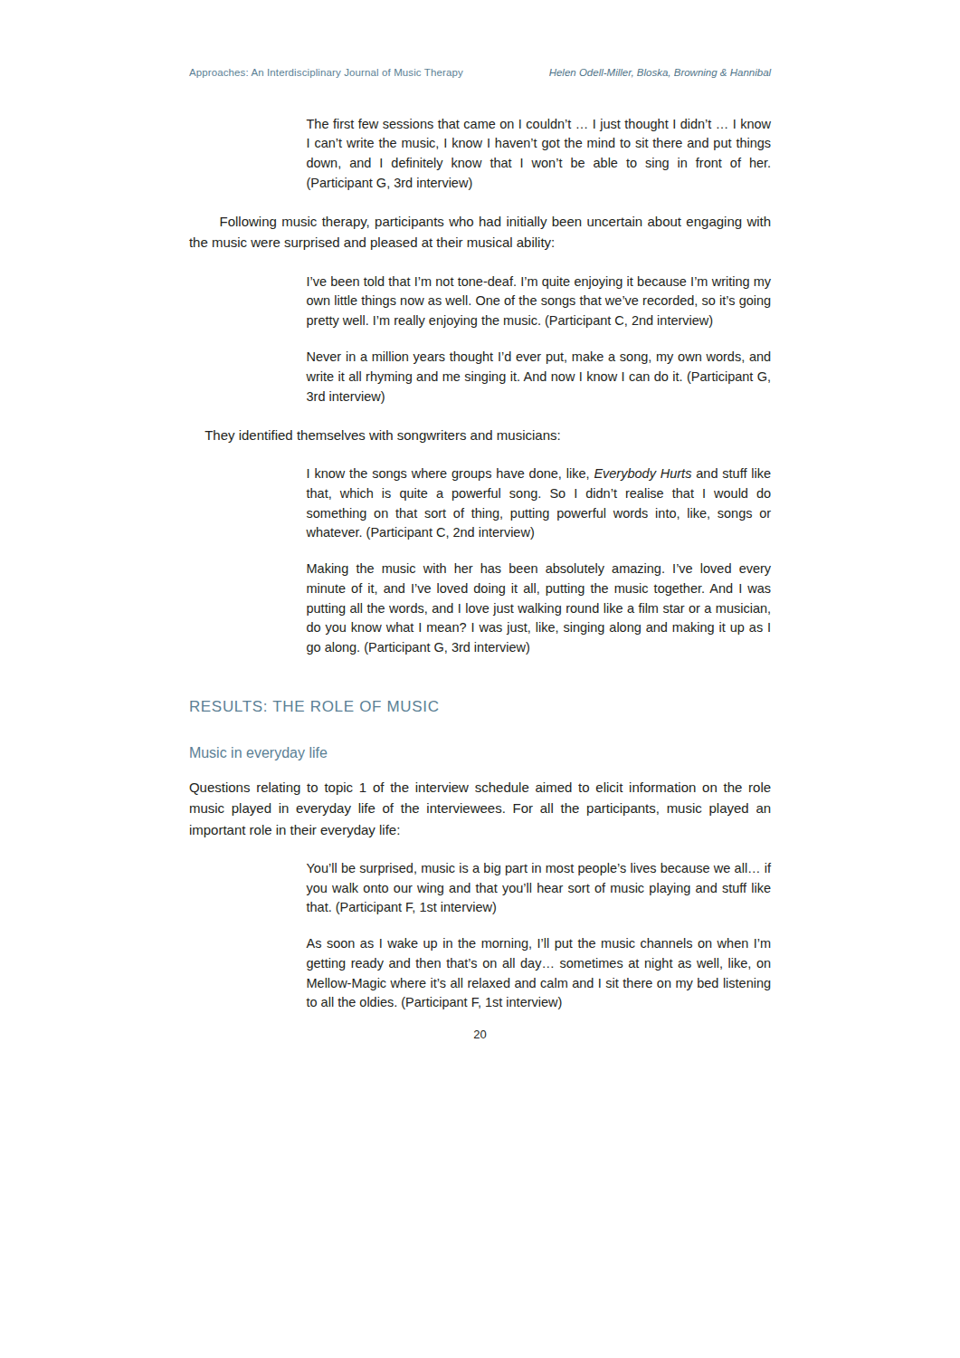Approaches: An Interdisciplinary Journal of Music Therapy
Helen Odell-Miller, Bloska, Browning & Hannibal
The first few sessions that came on I couldn’t … I just thought I didn’t … I know I can’t write the music, I know I haven’t got the mind to sit there and put things down, and I definitely know that I won’t be able to sing in front of her. (Participant G, 3rd interview)
Following music therapy, participants who had initially been uncertain about engaging with the music were surprised and pleased at their musical ability:
I’ve been told that I’m not tone-deaf. I’m quite enjoying it because I’m writing my own little things now as well. One of the songs that we’ve recorded, so it’s going pretty well. I’m really enjoying the music. (Participant C, 2nd interview)
Never in a million years thought I’d ever put, make a song, my own words, and write it all rhyming and me singing it. And now I know I can do it. (Participant G, 3rd interview)
They identified themselves with songwriters and musicians:
I know the songs where groups have done, like, Everybody Hurts and stuff like that, which is quite a powerful song. So I didn’t realise that I would do something on that sort of thing, putting powerful words into, like, songs or whatever. (Participant C, 2nd interview)
Making the music with her has been absolutely amazing. I’ve loved every minute of it, and I’ve loved doing it all, putting the music together. And I was putting all the words, and I love just walking round like a film star or a musician, do you know what I mean? I was just, like, singing along and making it up as I go along. (Participant G, 3rd interview)
Results: The role of music
Music in everyday life
Questions relating to topic 1 of the interview schedule aimed to elicit information on the role music played in everyday life of the interviewees. For all the participants, music played an important role in their everyday life:
You’ll be surprised, music is a big part in most people’s lives because we all… if you walk onto our wing and that you’ll hear sort of music playing and stuff like that. (Participant F, 1st interview)
As soon as I wake up in the morning, I’ll put the music channels on when I’m getting ready and then that’s on all day… sometimes at night as well, like, on Mellow-Magic where it’s all relaxed and calm and I sit there on my bed listening to all the oldies. (Participant F, 1st interview)
20